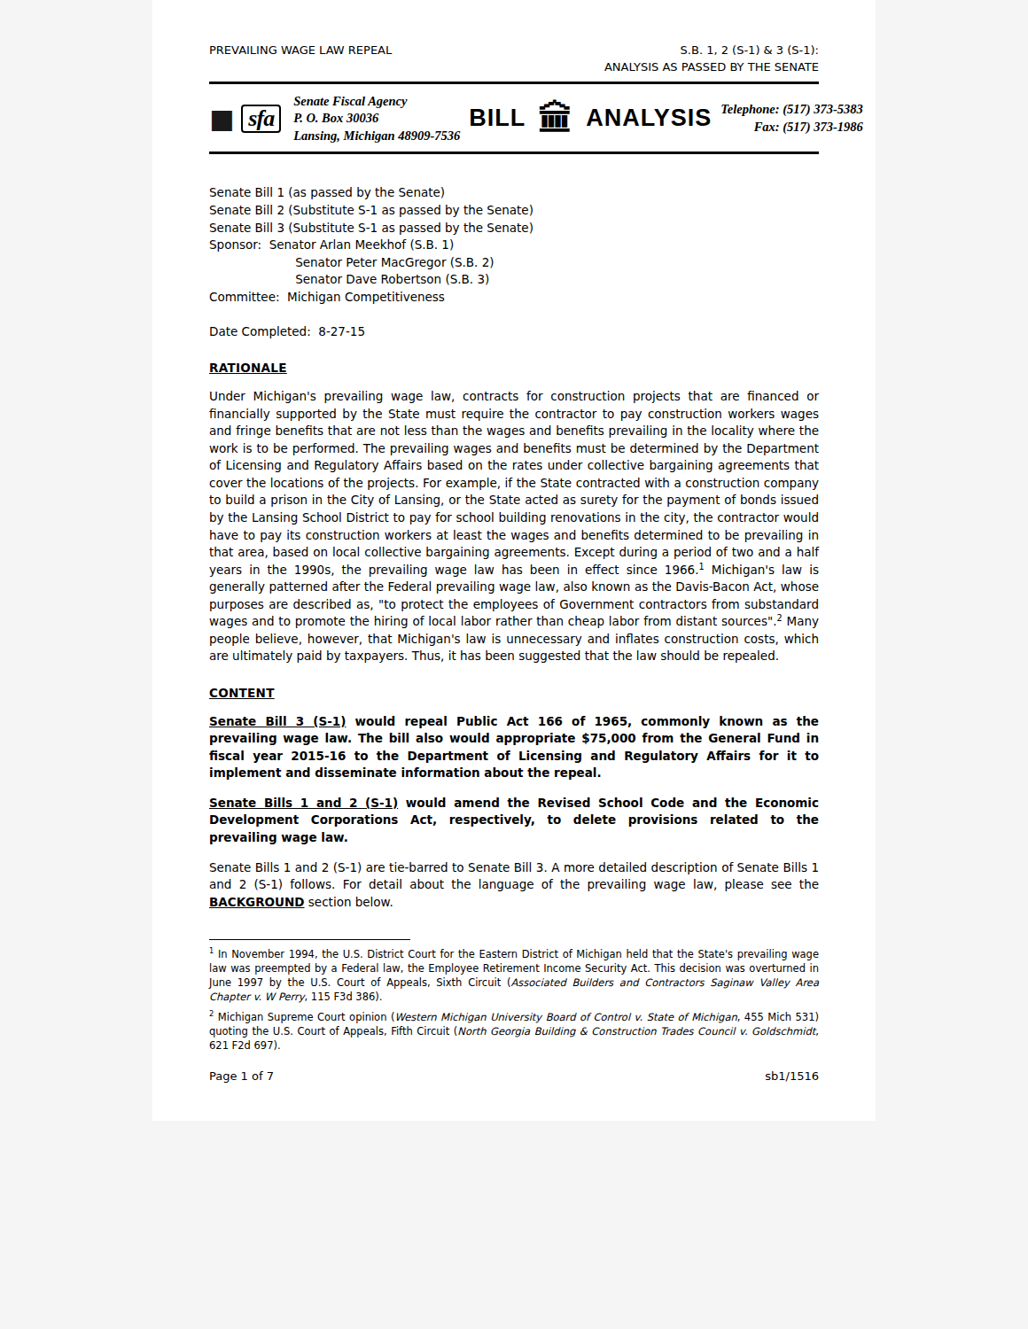PREVAILING WAGE LAW REPEAL
S.B. 1, 2 (S-1) & 3 (S-1):
ANALYSIS AS PASSED BY THE SENATE
■ sfa
Senate Fiscal Agency
P. O. Box 30036
Lansing, Michigan 48909-7536
BILL 🏛 ANALYSIS
Telephone: (517) 373-5383
Fax: (517) 373-1986
Senate Bill 1 (as passed by the Senate)
Senate Bill 2 (Substitute S-1 as passed by the Senate)
Senate Bill 3 (Substitute S-1 as passed by the Senate)
Sponsor: Senator Arlan Meekhof (S.B. 1)
Senator Peter MacGregor (S.B. 2)
Senator Dave Robertson (S.B. 3)
Committee: Michigan Competitiveness
Date Completed: 8-27-15
RATIONALE
Under Michigan's prevailing wage law, contracts for construction projects that are financed or financially supported by the State must require the contractor to pay construction workers wages and fringe benefits that are not less than the wages and benefits prevailing in the locality where the work is to be performed. The prevailing wages and benefits must be determined by the Department of Licensing and Regulatory Affairs based on the rates under collective bargaining agreements that cover the locations of the projects. For example, if the State contracted with a construction company to build a prison in the City of Lansing, or the State acted as surety for the payment of bonds issued by the Lansing School District to pay for school building renovations in the city, the contractor would have to pay its construction workers at least the wages and benefits determined to be prevailing in that area, based on local collective bargaining agreements. Except during a period of two and a half years in the 1990s, the prevailing wage law has been in effect since 1966.1 Michigan's law is generally patterned after the Federal prevailing wage law, also known as the Davis-Bacon Act, whose purposes are described as, "to protect the employees of Government contractors from substandard wages and to promote the hiring of local labor rather than cheap labor from distant sources".2 Many people believe, however, that Michigan's law is unnecessary and inflates construction costs, which are ultimately paid by taxpayers. Thus, it has been suggested that the law should be repealed.
CONTENT
Senate Bill 3 (S-1) would repeal Public Act 166 of 1965, commonly known as the prevailing wage law. The bill also would appropriate $75,000 from the General Fund in fiscal year 2015-16 to the Department of Licensing and Regulatory Affairs for it to implement and disseminate information about the repeal.
Senate Bills 1 and 2 (S-1) would amend the Revised School Code and the Economic Development Corporations Act, respectively, to delete provisions related to the prevailing wage law.
Senate Bills 1 and 2 (S-1) are tie-barred to Senate Bill 3. A more detailed description of Senate Bills 1 and 2 (S-1) follows. For detail about the language of the prevailing wage law, please see the BACKGROUND section below.
1 In November 1994, the U.S. District Court for the Eastern District of Michigan held that the State's prevailing wage law was preempted by a Federal law, the Employee Retirement Income Security Act. This decision was overturned in June 1997 by the U.S. Court of Appeals, Sixth Circuit (Associated Builders and Contractors Saginaw Valley Area Chapter v. W Perry, 115 F3d 386).
2 Michigan Supreme Court opinion (Western Michigan University Board of Control v. State of Michigan, 455 Mich 531) quoting the U.S. Court of Appeals, Fifth Circuit (North Georgia Building & Construction Trades Council v. Goldschmidt, 621 F2d 697).
Page 1 of 7
sb1/1516